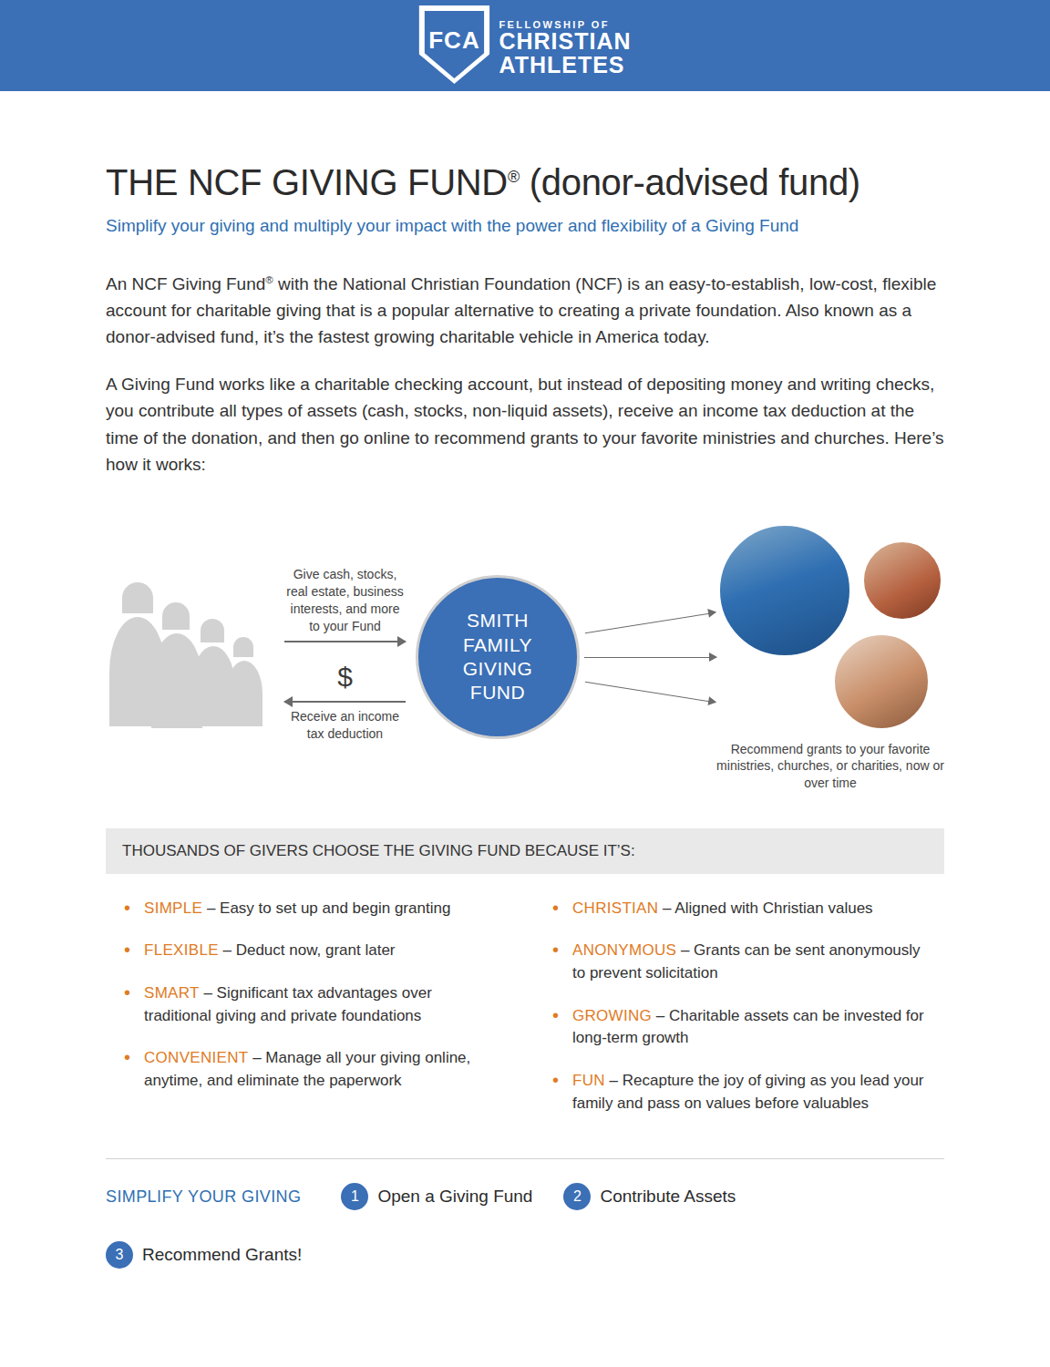FCA
FELLOWSHIP OF
CHRISTIAN
ATHLETES
THE NCF GIVING FUND® (donor-advised fund)
Simplify your giving and multiply your impact with the power and flexibility of a Giving Fund
An NCF Giving Fund® with the National Christian Foundation (NCF) is an easy-to-establish, low-cost, flexible account for charitable giving that is a popular alternative to creating a private foundation. Also known as a donor-advised fund, it’s the fastest growing charitable vehicle in America today.
A Giving Fund works like a charitable checking account, but instead of depositing money and writing checks, you contribute all types of assets (cash, stocks, non-liquid assets), receive an income tax deduction at the time of the donation, and then go online to recommend grants to your favorite ministries and churches. Here’s how it works:
Give cash, stocks, real estate, business interests, and more to your Fund
$
Receive an income tax deduction
SMITH
FAMILY
GIVING
FUND
Recommend grants to your favorite ministries, churches, or charities, now or over time
THOUSANDS OF GIVERS CHOOSE THE GIVING FUND BECAUSE IT’S:
SIMPLE – Easy to set up and begin granting
FLEXIBLE – Deduct now, grant later
SMART – Significant tax advantages over traditional giving and private foundations
CONVENIENT – Manage all your giving online, anytime, and eliminate the paperwork
CHRISTIAN – Aligned with Christian values
ANONYMOUS – Grants can be sent anonymously to prevent solicitation
GROWING – Charitable assets can be invested for long-term growth
FUN – Recapture the joy of giving as you lead your family and pass on values before valuables
SIMPLIFY YOUR GIVING
1 Open a Giving Fund
2 Contribute Assets
3 Recommend Grants!